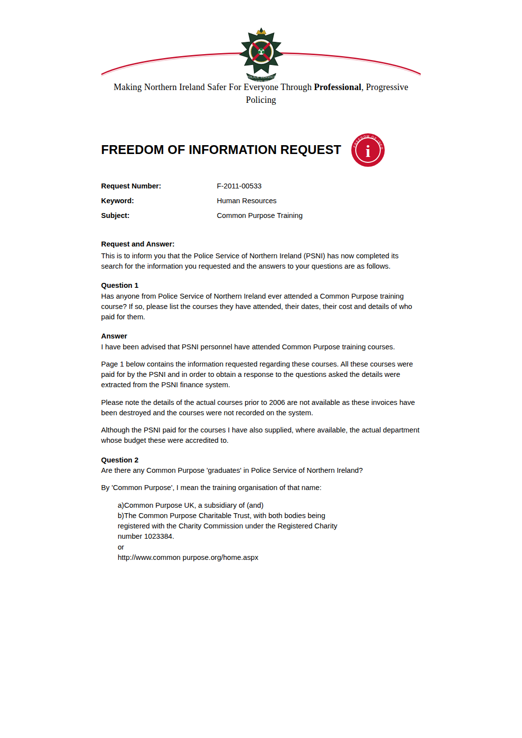POLICE SERVICE NORTHERN IRELAND
Making Northern Ireland Safer For Everyone Through Professional, Progressive Policing
FREEDOM OF INFORMATION REQUEST
i FREEDOM OF INFORMATION
| Request Number: | F-2011-00533 |
| Keyword: | Human Resources |
| Subject: | Common Purpose Training |
Request and Answer:
This is to inform you that the Police Service of Northern Ireland (PSNI) has now completed its search for the information you requested and the answers to your questions are as follows.
Question 1
Has anyone from Police Service of Northern Ireland ever attended a Common Purpose training course? If so, please list the courses they have attended, their dates, their cost and details of who paid for them.
Answer
I have been advised that PSNI personnel have attended Common Purpose training courses.
Page 1 below contains the information requested regarding these courses. All these courses were paid for by the PSNI and in order to obtain a response to the questions asked the details were extracted from the PSNI finance system.
Please note the details of the actual courses prior to 2006 are not available as these invoices have been destroyed and the courses were not recorded on the system.
Although the PSNI paid for the courses I have also supplied, where available, the actual department whose budget these were accredited to.
Question 2
Are there any Common Purpose 'graduates' in Police Service of Northern Ireland?
By 'Common Purpose', I mean the training organisation of that name:
a)Common Purpose UK, a subsidiary of (and)
b)The Common Purpose Charitable Trust, with both bodies being
registered with the Charity Commission under the Registered Charity
number 1023384.
or
http://www.common purpose.org/home.aspx